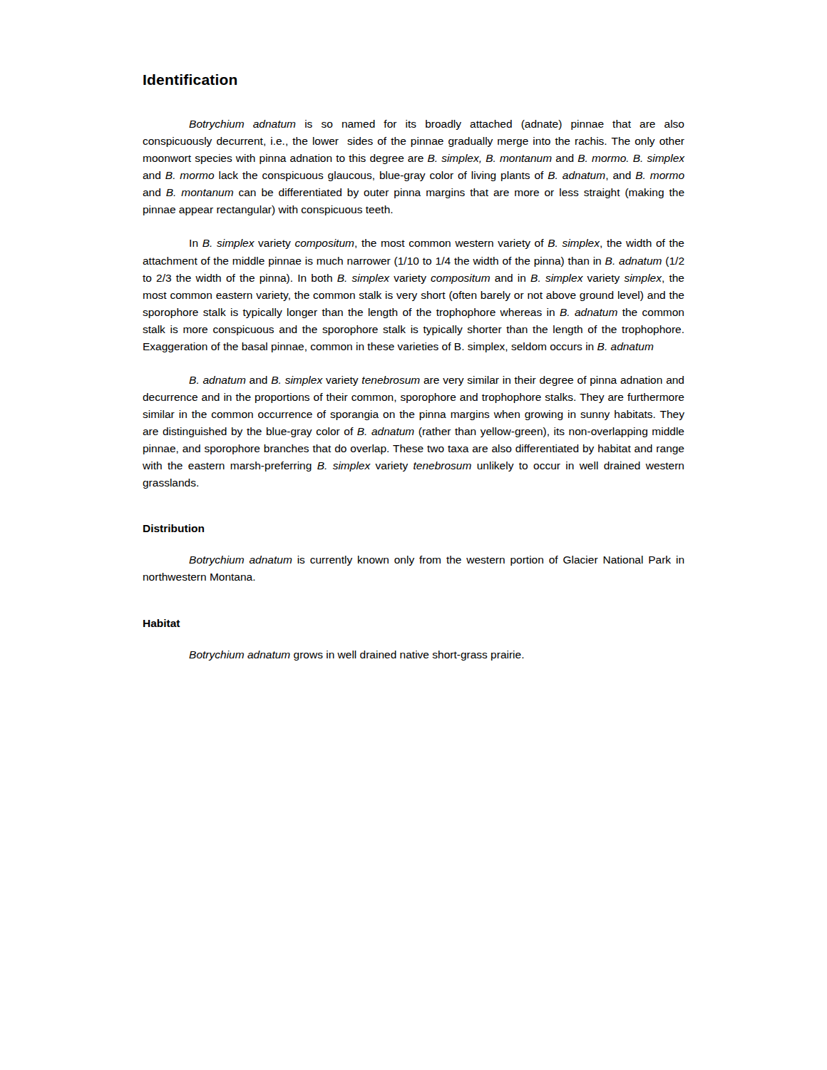Identification
Botrychium adnatum is so named for its broadly attached (adnate) pinnae that are also conspicuously decurrent, i.e., the lower sides of the pinnae gradually merge into the rachis. The only other moonwort species with pinna adnation to this degree are B. simplex, B. montanum and B. mormo. B. simplex and B. mormo lack the conspicuous glaucous, blue-gray color of living plants of B. adnatum, and B. mormo and B. montanum can be differentiated by outer pinna margins that are more or less straight (making the pinnae appear rectangular) with conspicuous teeth.
In B. simplex variety compositum, the most common western variety of B. simplex, the width of the attachment of the middle pinnae is much narrower (1/10 to 1/4 the width of the pinna) than in B. adnatum (1/2 to 2/3 the width of the pinna). In both B. simplex variety compositum and in B. simplex variety simplex, the most common eastern variety, the common stalk is very short (often barely or not above ground level) and the sporophore stalk is typically longer than the length of the trophophore whereas in B. adnatum the common stalk is more conspicuous and the sporophore stalk is typically shorter than the length of the trophophore. Exaggeration of the basal pinnae, common in these varieties of B. simplex, seldom occurs in B. adnatum
B. adnatum and B. simplex variety tenebrosum are very similar in their degree of pinna adnation and decurrence and in the proportions of their common, sporophore and trophophore stalks. They are furthermore similar in the common occurrence of sporangia on the pinna margins when growing in sunny habitats. They are distinguished by the blue-gray color of B. adnatum (rather than yellow-green), its non-overlapping middle pinnae, and sporophore branches that do overlap. These two taxa are also differentiated by habitat and range with the eastern marsh-preferring B. simplex variety tenebrosum unlikely to occur in well drained western grasslands.
Distribution
Botrychium adnatum is currently known only from the western portion of Glacier National Park in northwestern Montana.
Habitat
Botrychium adnatum grows in well drained native short-grass prairie.